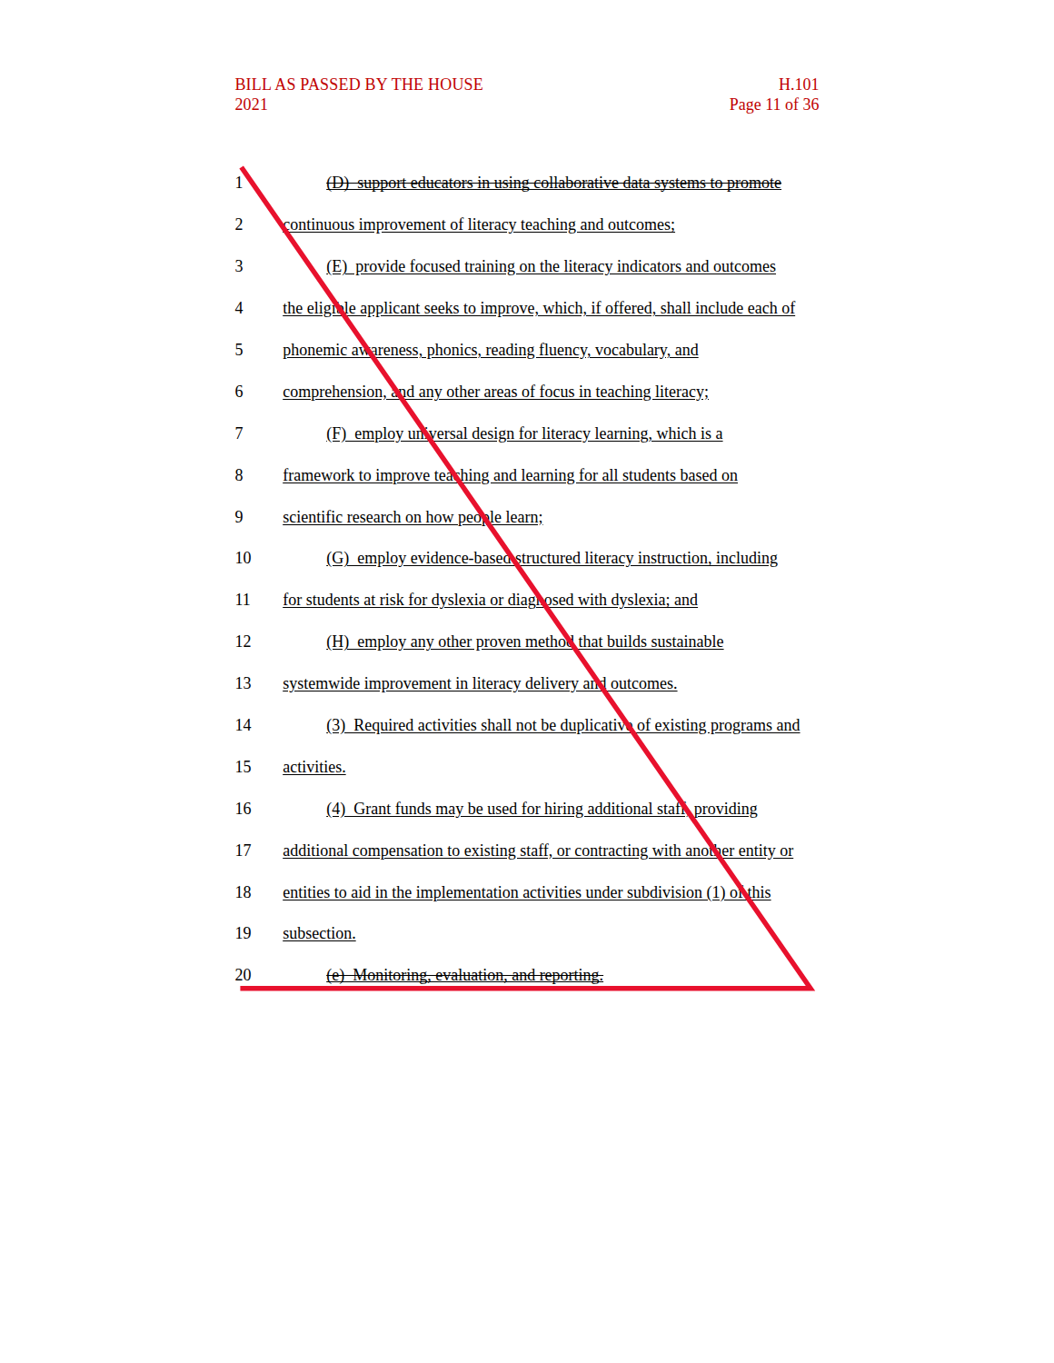BILL AS PASSED BY THE HOUSE
H.101
2021
Page 11 of 36
1 (D) support educators in using collaborative data systems to promote
2 continuous improvement of literacy teaching and outcomes;
3 (E) provide focused training on the literacy indicators and outcomes
4 the eligible applicant seeks to improve, which, if offered, shall include each of
5 phonemic awareness, phonics, reading fluency, vocabulary, and
6 comprehension, and any other areas of focus in teaching literacy;
7 (F) employ universal design for literacy learning, which is a
8 framework to improve teaching and learning for all students based on
9 scientific research on how people learn;
10 (G) employ evidence-based structured literacy instruction, including
11 for students at risk for dyslexia or diagnosed with dyslexia; and
12 (H) employ any other proven method that builds sustainable
13 systemwide improvement in literacy delivery and outcomes.
14 (3) Required activities shall not be duplicative of existing programs and
15 activities.
16 (4) Grant funds may be used for hiring additional staff, providing
17 additional compensation to existing staff, or contracting with another entity or
18 entities to aid in the implementation activities under subdivision (1) of this
19 subsection.
20 (e) Monitoring, evaluation, and reporting.